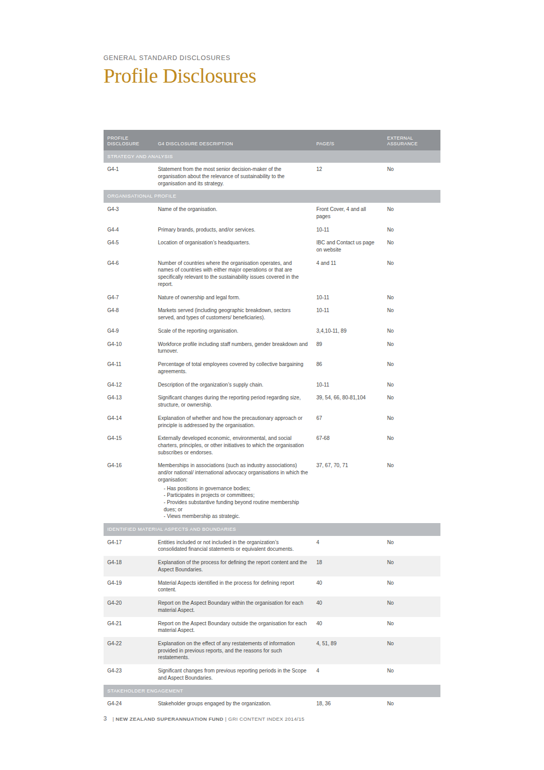General Standard Disclosures
Profile Disclosures
| Profile Disclosure | G4 Disclosure Description | Page/s | External Assurance |
| --- | --- | --- | --- |
| Strategy and Analysis |
| G4-1 | Statement from the most senior decision-maker of the organisation about the relevance of sustainability to the organisation and its strategy. | 12 | No |
| Organisational Profile |
| G4-3 | Name of the organisation. | Front Cover, 4 and all pages | No |
| G4-4 | Primary brands, products, and/or services. | 10-11 | No |
| G4-5 | Location of organisation’s headquarters. | IBC and Contact us page on website | No |
| G4-6 | Number of countries where the organisation operates, and names of countries with either major operations or that are specifically relevant to the sustainability issues covered in the report. | 4 and 11 | No |
| G4-7 | Nature of ownership and legal form. | 10-11 | No |
| G4-8 | Markets served (including geographic breakdown, sectors served, and types of customers/ beneficiaries). | 10-11 | No |
| G4-9 | Scale of the reporting organisation. | 3,4,10-11, 89 | No |
| G4-10 | Workforce profile including staff numbers, gender breakdown and turnover. | 89 | No |
| G4-11 | Percentage of total employees covered by collective bargaining agreements. | 86 | No |
| G4-12 | Description of the organization’s supply chain. | 10-11 | No |
| G4-13 | Significant changes during the reporting period regarding size, structure, or ownership. | 39, 54, 66, 80-81,104 | No |
| G4-14 | Explanation of whether and how the precautionary approach or principle is addressed by the organisation. | 67 | No |
| G4-15 | Externally developed economic, environmental, and social charters, principles, or other initiatives to which the organisation subscribes or endorses. | 67-68 | No |
| G4-16 | Memberships in associations (such as industry associations) and/or national/ international advocacy organisations in which the organisation: Has positions in governance bodies; Participates in projects or committees; Provides substantive funding beyond routine membership dues; or Views membership as strategic. | 37, 67, 70, 71 | No |
| Identified Material Aspects and Boundaries |
| G4-17 | Entities included or not included in the organization’s consolidated financial statements or equivalent documents. | 4 | No |
| G4-18 | Explanation of the process for defining the report content and the Aspect Boundaries. | 18 | No |
| G4-19 | Material Aspects identified in the process for defining report content. | 40 | No |
| G4-20 | Report on the Aspect Boundary within the organisation for each material Aspect. | 40 | No |
| G4-21 | Report on the Aspect Boundary outside the organisation for each material Aspect. | 40 | No |
| G4-22 | Explanation on the effect of any restatements of information provided in previous reports, and the reasons for such restatements. | 4, 51, 89 | No |
| G4-23 | Significant changes from previous reporting periods in the Scope and Aspect Boundaries. | 4 | No |
| Stakeholder Engagement |
| G4-24 | Stakeholder groups engaged by the organization. | 18, 36 | No |
3 | New Zealand Superannuation Fund | GRI Content Index 2014/15